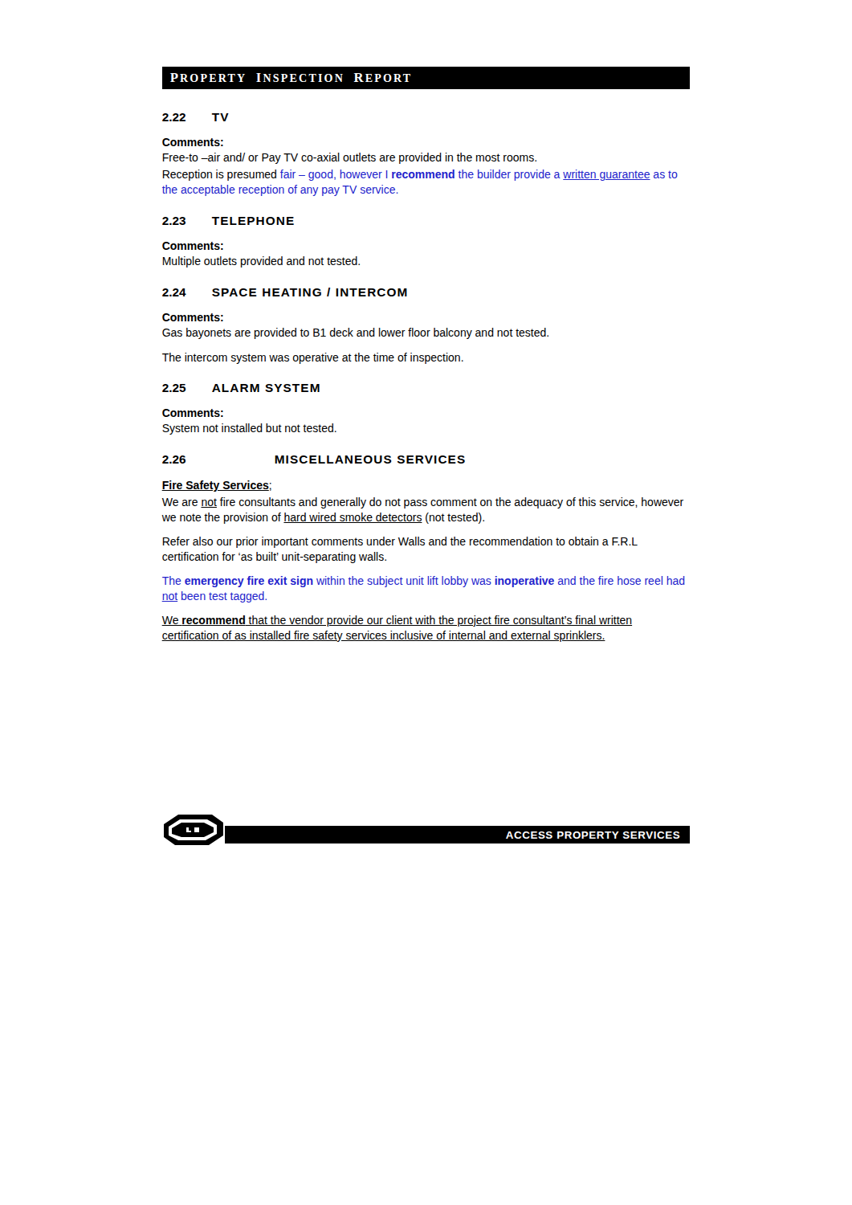PROPERTY INSPECTION REPORT
2.22 TV
Comments:
Free-to –air and/ or Pay TV co-axial outlets are provided in the most rooms.
Reception is presumed fair – good, however I recommend the builder provide a written guarantee as to the acceptable reception of any pay TV service.
2.23 TELEPHONE
Comments:
Multiple outlets provided and not tested.
2.24 SPACE HEATING / INTERCOM
Comments:
Gas bayonets are provided to B1 deck and lower floor balcony and not tested.
The intercom system was operative at the time of inspection.
2.25 ALARM SYSTEM
Comments:
System not installed but not tested.
2.26 MISCELLANEOUS SERVICES
Fire Safety Services;
We are not fire consultants and generally do not pass comment on the adequacy of this service, however we note the provision of hard wired smoke detectors (not tested).
Refer also our prior important comments under Walls and the recommendation to obtain a F.R.L certification for ‘as built’ unit-separating walls.
The emergency fire exit sign within the subject unit lift lobby was inoperative and the fire hose reel had not been test tagged.
We recommend that the vendor provide our client with the project fire consultant’s final written certification of as installed fire safety services inclusive of internal and external sprinklers.
ACCESS PROPERTY SERVICES